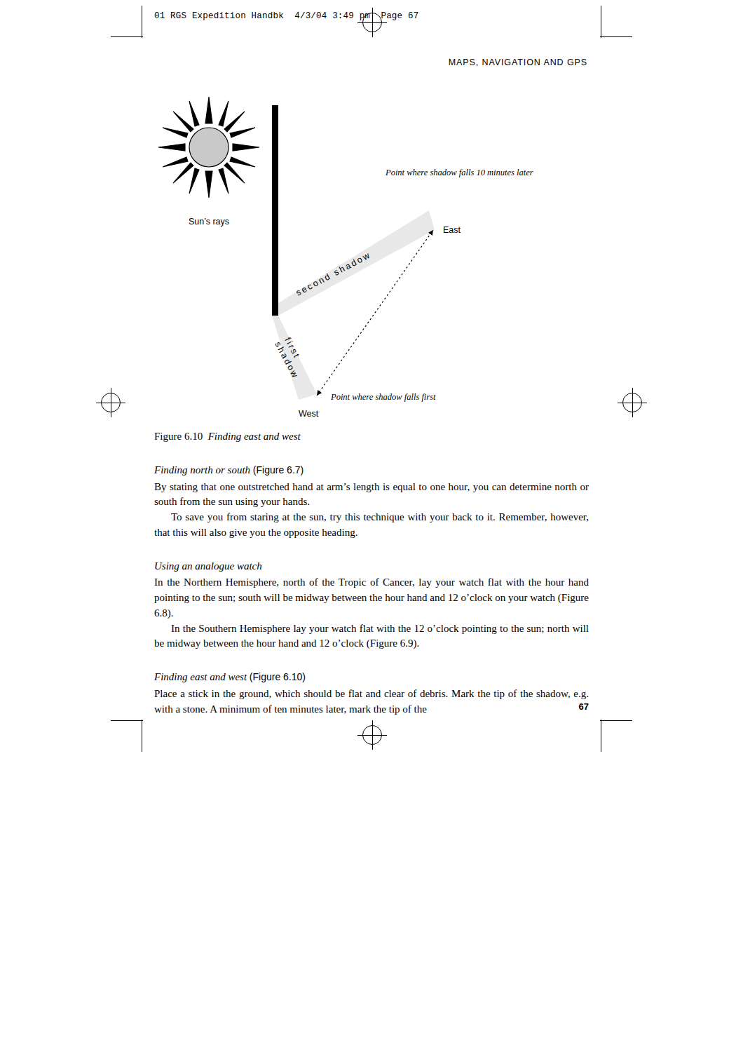01 RGS Expedition Handbk 4/3/04 3:49 pm Page 67
MAPS, NAVIGATION AND GPS
Sun’s rays second shadow first shadow Point where shadow falls 10 minutes later East Point where shadow falls first West
Figure 6.10 Finding east and west
Finding north or south (Figure 6.7)
By stating that one outstretched hand at arm’s length is equal to one hour, you can determine north or south from the sun using your hands.
To save you from staring at the sun, try this technique with your back to it. Remember, however, that this will also give you the opposite heading.
Using an analogue watch
In the Northern Hemisphere, north of the Tropic of Cancer, lay your watch flat with the hour hand pointing to the sun; south will be midway between the hour hand and 12 o’clock on your watch (Figure 6.8).
In the Southern Hemisphere lay your watch flat with the 12 o’clock pointing to the sun; north will be midway between the hour hand and 12 o’clock (Figure 6.9).
Finding east and west (Figure 6.10)
Place a stick in the ground, which should be flat and clear of debris. Mark the tip of the shadow, e.g. with a stone. A minimum of ten minutes later, mark the tip of the
67